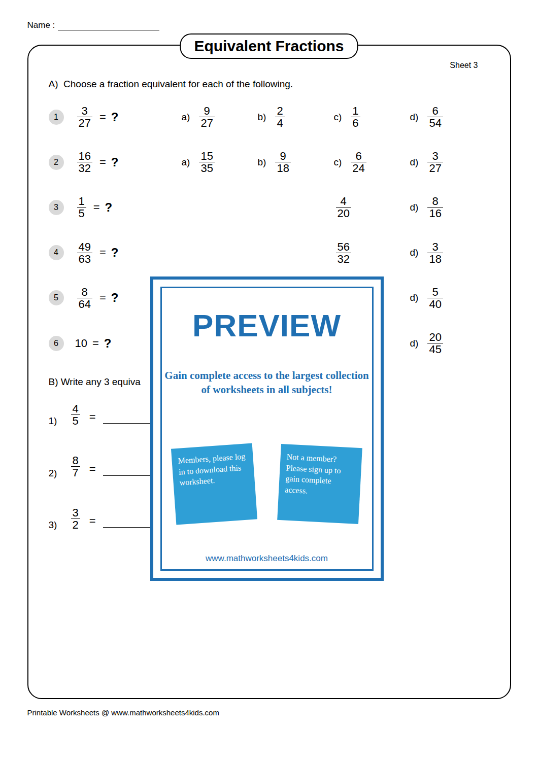Name :
Sheet 3
Equivalent Fractions
A) Choose a fraction equivalent for each of the following.
1
327 = ?
a) 927
b) 24
c) 16
d) 654
2
1632 = ?
a) 1535
b) 918
c) 624
d) 327
3
15 = ?
420
d) 816
4
4963 = ?
5632
d) 318
5
864 = ?
17
d) 540
6
10 = ?
15
d) 2045
B) Write any 3 equiva
1)
45 =
2)
87 =
3)
32 =
PREVIEW
Gain complete access to the largest collection of worksheets in all subjects!
Members, please log in to download this worksheet.
Not a member? Please sign up to gain complete access.
www.mathworksheets4kids.com
Printable Worksheets @ www.mathworksheets4kids.com